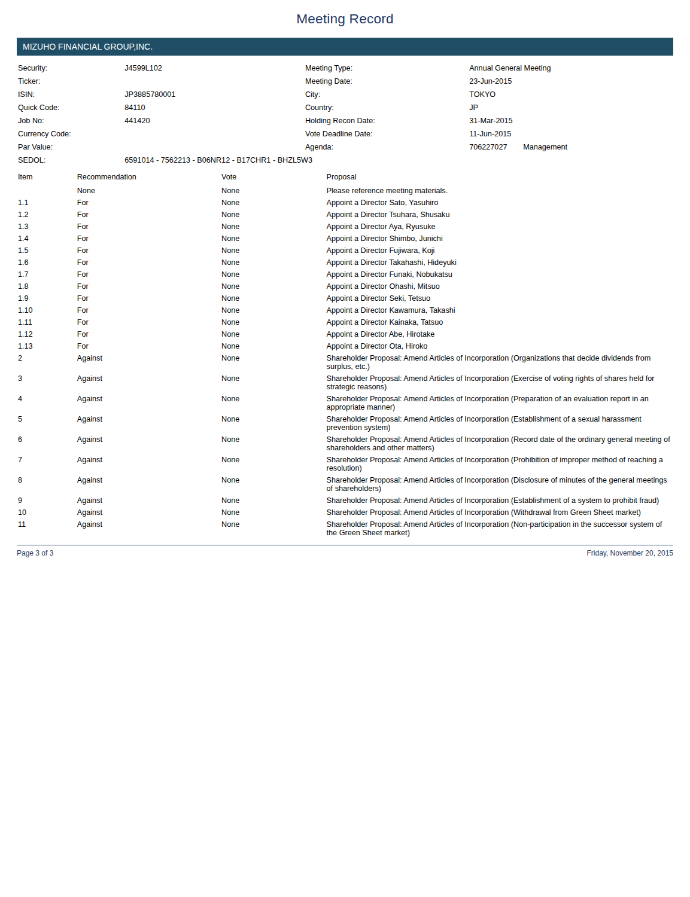Meeting Record
MIZUHO FINANCIAL GROUP,INC.
| Security: | J4599L102 | Meeting Type: | Annual General Meeting |
| Ticker: | | Meeting Date: | 23-Jun-2015 |
| ISIN: | JP3885780001 | City: | TOKYO |
| Quick Code: | 84110 | Country: | JP |
| Job No: | 441420 | Holding Recon Date: | 31-Mar-2015 |
| Currency Code: | | Vote Deadline Date: | 11-Jun-2015 |
| Par Value: | | Agenda: | 706227027 Management |
| SEDOL: | 6591014 - 7562213 - B06NR12 - B17CHR1 - BHZL5W3 |
| Item | Recommendation | Vote | Proposal |
| --- | --- | --- | --- |
| | None | None | Please reference meeting materials. |
| 1.1 | For | None | Appoint a Director Sato, Yasuhiro |
| 1.2 | For | None | Appoint a Director Tsuhara, Shusaku |
| 1.3 | For | None | Appoint a Director Aya, Ryusuke |
| 1.4 | For | None | Appoint a Director Shimbo, Junichi |
| 1.5 | For | None | Appoint a Director Fujiwara, Koji |
| 1.6 | For | None | Appoint a Director Takahashi, Hideyuki |
| 1.7 | For | None | Appoint a Director Funaki, Nobukatsu |
| 1.8 | For | None | Appoint a Director Ohashi, Mitsuo |
| 1.9 | For | None | Appoint a Director Seki, Tetsuo |
| 1.10 | For | None | Appoint a Director Kawamura, Takashi |
| 1.11 | For | None | Appoint a Director Kainaka, Tatsuo |
| 1.12 | For | None | Appoint a Director Abe, Hirotake |
| 1.13 | For | None | Appoint a Director Ota, Hiroko |
| 2 | Against | None | Shareholder Proposal: Amend Articles of Incorporation (Organizations that decide dividends from surplus, etc.) |
| 3 | Against | None | Shareholder Proposal: Amend Articles of Incorporation (Exercise of voting rights of shares held for strategic reasons) |
| 4 | Against | None | Shareholder Proposal: Amend Articles of Incorporation (Preparation of an evaluation report in an appropriate manner) |
| 5 | Against | None | Shareholder Proposal: Amend Articles of Incorporation (Establishment of a sexual harassment prevention system) |
| 6 | Against | None | Shareholder Proposal: Amend Articles of Incorporation (Record date of the ordinary general meeting of shareholders and other matters) |
| 7 | Against | None | Shareholder Proposal: Amend Articles of Incorporation (Prohibition of improper method of reaching a resolution) |
| 8 | Against | None | Shareholder Proposal: Amend Articles of Incorporation (Disclosure of minutes of the general meetings of shareholders) |
| 9 | Against | None | Shareholder Proposal: Amend Articles of Incorporation (Establishment of a system to prohibit fraud) |
| 10 | Against | None | Shareholder Proposal: Amend Articles of Incorporation (Withdrawal from Green Sheet market) |
| 11 | Against | None | Shareholder Proposal: Amend Articles of Incorporation (Non-participation in the successor system of the Green Sheet market) |
Page 3 of 3
Friday, November 20, 2015